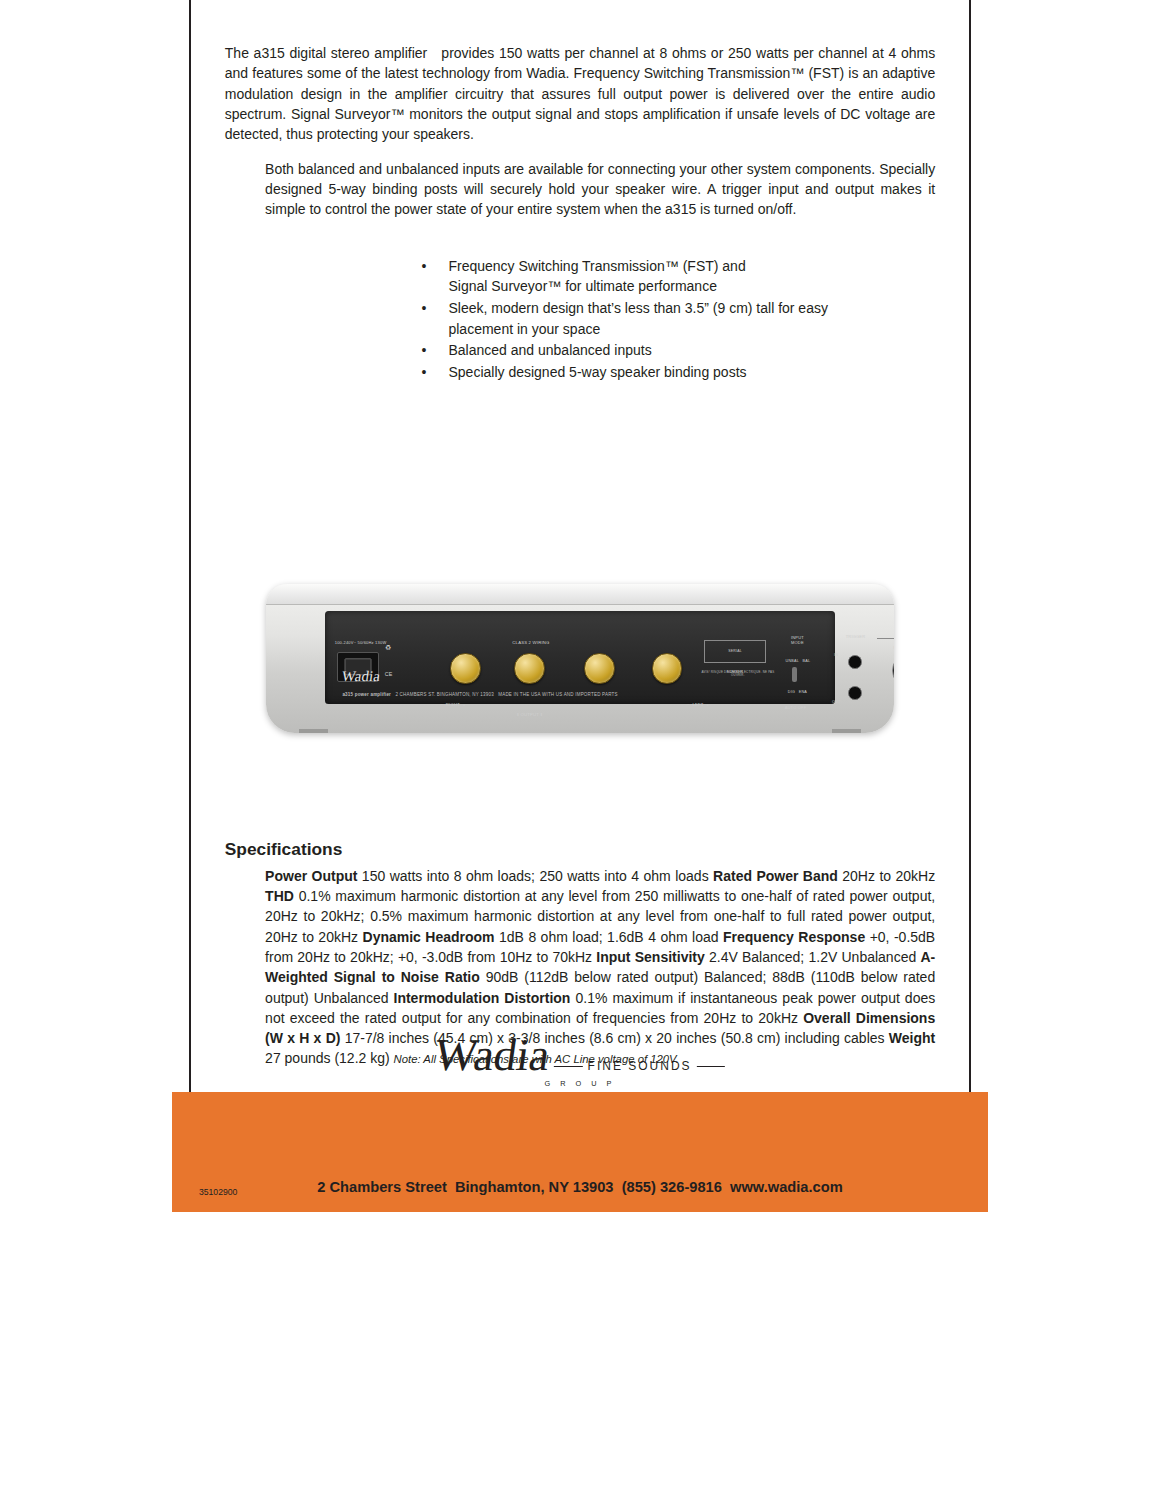The a315 digital stereo amplifier provides 150 watts per channel at 8 ohms or 250 watts per channel at 4 ohms and features some of the latest technology from Wadia. Frequency Switching Transmission™ (FST) is an adaptive modulation design in the amplifier circuitry that assures full output power is delivered over the entire audio spectrum. Signal Surveyor™ monitors the output signal and stops amplification if unsafe levels of DC voltage are detected, thus protecting your speakers.
Both balanced and unbalanced inputs are available for connecting your other system components. Specially designed 5-way binding posts will securely hold your speaker wire. A trigger input and output makes it simple to control the power state of your entire system when the a315 is turned on/off.
Frequency Switching Transmission™ (FST) andSignal Surveyor™ for ultimate performance
Sleek, modern design that’s less than 3.5” (9 cm) tall for easyplacement in your space
Balanced and unbalanced inputs
Specially designed 5-way speaker binding posts
100-240V~ 50/60Hz 130W
♻
CE
CLASS 2 WIRING
− RIGHT + − LEFT +
‖ OUTPUT ‖
SERIAL
NUMBER
AVIS! RISQUE DE CHOC ELECTRIQUE. NE PAS OUVRIR.
INPUT
MODE
UNBAL BAL
DIG ENA
AUTO OFF
TRIGGER
IN
OUT
INPUTS
BAL
R
L
UNBAL
L
R
Wadia
a315 power amplifier 2 CHAMBERS ST. BINGHAMTON, NY 13903 MADE IN THE USA WITH US AND IMPORTED PARTS
Specifications
Power Output 150 watts into 8 ohm loads; 250 watts into 4 ohm loads Rated Power Band 20Hz to 20kHz THD 0.1% maximum harmonic distortion at any level from 250 milliwatts to one-half of rated power output, 20Hz to 20kHz; 0.5% maximum harmonic distortion at any level from one-half to full rated power output, 20Hz to 20kHz Dynamic Headroom 1dB 8 ohm load; 1.6dB 4 ohm load Frequency Response +0, -0.5dB from 20Hz to 20kHz; +0, -3.0dB from 10Hz to 70kHz Input Sensitivity 2.4V Balanced; 1.2V Unbalanced A-Weighted Signal to Noise Ratio 90dB (112dB below rated output) Balanced; 88dB (110dB below rated output) Unbalanced Intermodulation Distortion 0.1% maximum if instantaneous peak power output does not exceed the rated output for any combination of frequencies from 20Hz to 20kHz Overall Dimensions (W x H x D) 17-7/8 inches (45.4 cm) x 3-3/8 inches (8.6 cm) x 20 inches (50.8 cm) including cables Weight 27 pounds (12.2 kg) Note: All Specifications are with AC Line voltage of 120V.
Wadia
FINE SOUNDS
G R O U P
35102900
2 Chambers Street Binghamton, NY 13903 (855) 326-9816 www.wadia.com